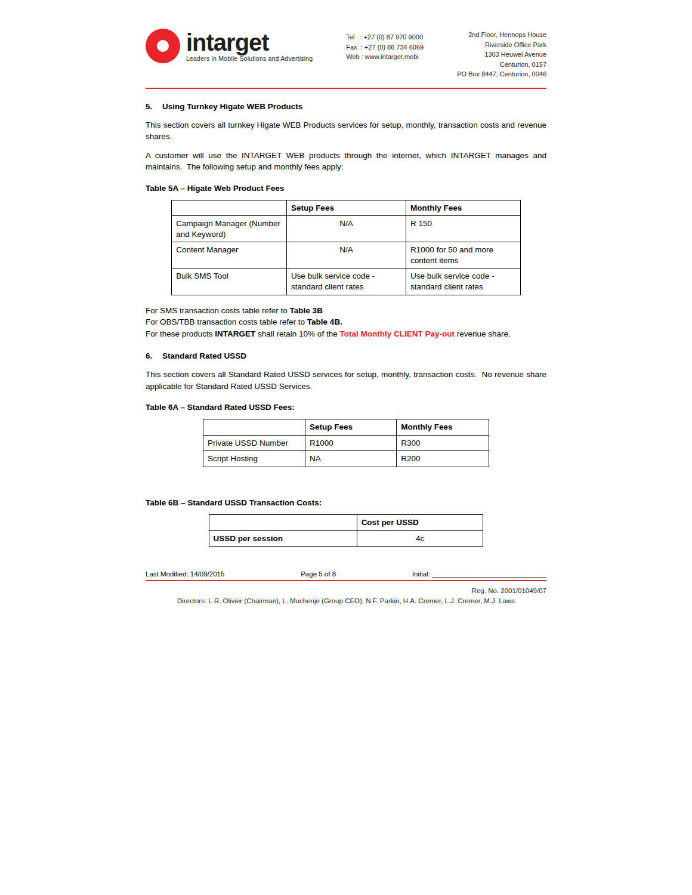intarget
Leaders in Mobile Solutions and Advertising
Tel : +27 (0) 87 970 9000
Fax : +27 (0) 86 734 6069
Web : www.intarget.mobi
2nd Floor, Hennops House
Riverside Office Park
1303 Heuwel Avenue
Centurion, 0157
PO Box 8447, Centurion, 0046
5. Using Turnkey Higate WEB Products
This section covers all turnkey Higate WEB Products services for setup, monthly, transaction costs and revenue shares.
A customer will use the INTARGET WEB products through the internet, which INTARGET manages and maintains. The following setup and monthly fees apply:
Table 5A – Higate Web Product Fees
| | Setup Fees | Monthly Fees |
| --- | --- | --- |
| Campaign Manager (Number and Keyword) | N/A | R 150 |
| Content Manager | N/A | R1000 for 50 and more content items |
| Bulk SMS Tool | Use bulk service code - standard client rates | Use bulk service code - standard client rates |
For SMS transaction costs table refer to Table 3B
For OBS/TBB transaction costs table refer to Table 4B.
For these products INTARGET shall retain 10% of the Total Monthly CLIENT Pay-out revenue share.
6. Standard Rated USSD
This section covers all Standard Rated USSD services for setup, monthly, transaction costs. No revenue share applicable for Standard Rated USSD Services.
Table 6A – Standard Rated USSD Fees:
| | Setup Fees | Monthly Fees |
| --- | --- | --- |
| Private USSD Number | R1000 | R300 |
| Script Hosting | NA | R200 |
Table 6B – Standard USSD Transaction Costs:
| | Cost per USSD |
| --- | --- |
| USSD per session | 4c |
Last Modified: 14/09/2015 Page 5 of 8 Initial: ______________________________
Reg. No. 2001/01049/07
Directors: L.R. Olivier (Chairman), L. Muchenje (Group CEO), N.F. Parkin, H.A. Cremer, L.J. Cremer, M.J. Laws